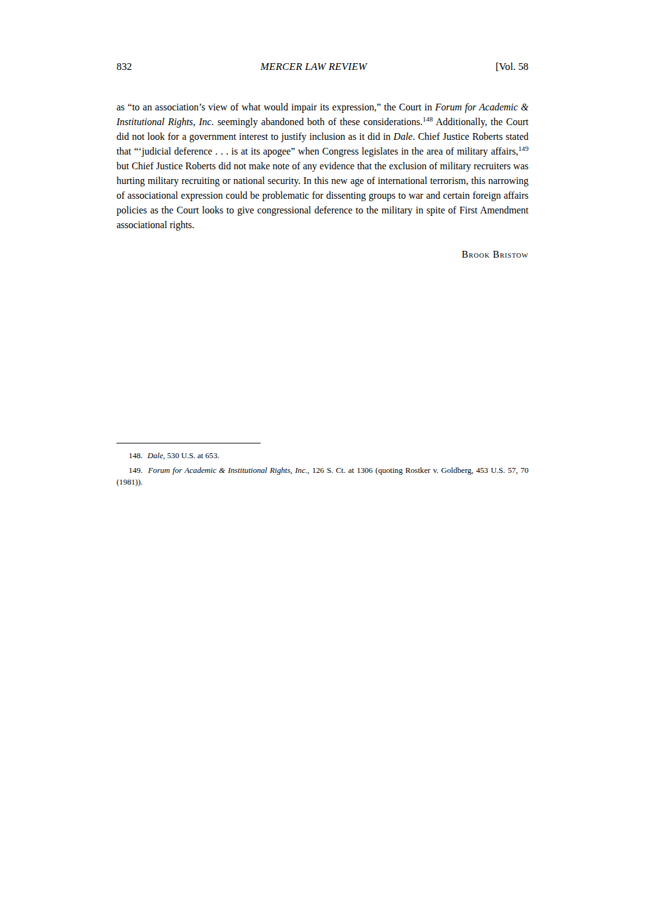832 MERCER LAW REVIEW [Vol. 58
as “to an association’s view of what would impair its expression,” the Court in Forum for Academic & Institutional Rights, Inc. seemingly abandoned both of these considerations.148 Additionally, the Court did not look for a government interest to justify inclusion as it did in Dale. Chief Justice Roberts stated that “‘judicial deference . . . is at its apogee” when Congress legislates in the area of military affairs,149 but Chief Justice Roberts did not make note of any evidence that the exclusion of military recruiters was hurting military recruiting or national security. In this new age of international terrorism, this narrowing of associational expression could be problematic for dissenting groups to war and certain foreign affairs policies as the Court looks to give congressional deference to the military in spite of First Amendment associational rights.
Brook Bristow
148. Dale, 530 U.S. at 653.
149. Forum for Academic & Institutional Rights, Inc., 126 S. Ct. at 1306 (quoting Rostker v. Goldberg, 453 U.S. 57, 70 (1981)).